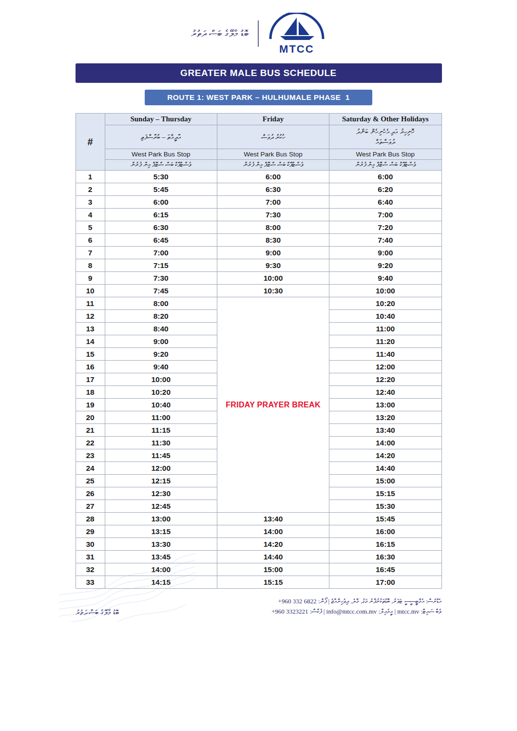ބޮޑު މާލޭގެ ބަސް ދަތުރު
MTCC
GREATER MALE BUS SCHEDULE
ROUTE 1: WEST PARK – HULHUMALE PHASE 1
| # | Sunday – Thursday | Friday | Saturday & Other Holidays |
| --- | --- | --- | --- |
| އާދީއްތަ – ބުރާސްފަތި | ހުކުރު ދުވަސް | ހޮނިހިރު އަދި އެހެނިހެން ބަންދު ދުވަސްތައް |
| West Park Bus Stop | West Park Bus Stop | West Park Bus Stop |
| ވެސްޓްޕާކް ބަސް ސްޓޮޕް އިން ފުރުން | ވެސްޓްޕާކް ބަސް ސްޓޮޕް އިން ފުރުން | ވެސްޓްޕާކް ބަސް ސްޓޮޕް އިން ފުރުން |
| 1 | 5:30 | 6:00 | 6:00 |
| 2 | 5:45 | 6:30 | 6:20 |
| 3 | 6:00 | 7:00 | 6:40 |
| 4 | 6:15 | 7:30 | 7:00 |
| 5 | 6:30 | 8:00 | 7:20 |
| 6 | 6:45 | 8:30 | 7:40 |
| 7 | 7:00 | 9:00 | 9:00 |
| 8 | 7:15 | 9:30 | 9:20 |
| 9 | 7:30 | 10:00 | 9:40 |
| 10 | 7:45 | 10:30 | 10:00 |
| 11 | 8:00 | FRIDAY PRAYER BREAK | 10:20 |
| 12 | 8:20 | 10:40 |
| 13 | 8:40 | 11:00 |
| 14 | 9:00 | 11:20 |
| 15 | 9:20 | 11:40 |
| 16 | 9:40 | 12:00 |
| 17 | 10:00 | 12:20 |
| 18 | 10:20 | 12:40 |
| 19 | 10:40 | 13:00 |
| 20 | 11:00 | 13:20 |
| 21 | 11:15 | 13:40 |
| 22 | 11:30 | 14:00 |
| 23 | 11:45 | 14:20 |
| 24 | 12:00 | 14:40 |
| 25 | 12:15 | 15:00 |
| 26 | 12:30 | 15:15 |
| 27 | 12:45 | 15:30 |
| 28 | 13:00 | 13:40 | 15:45 |
| 29 | 13:15 | 14:00 | 16:00 |
| 30 | 13:30 | 14:20 | 16:15 |
| 31 | 13:45 | 14:40 | 16:30 |
| 32 | 14:00 | 15:00 | 16:45 |
| 33 | 14:15 | 15:15 | 17:00 |
ބޮޑު މާލޭގެ ބަސް ދަތުރު
އެޑްރެސް: އެމްޓީސީސީ ޓަވަރު، ބޮޑުތަކުރުފާނު މަގު، މާލެ، ދިވެހިރާއްޖެ | ފޯން: +960 332 6822
ވެބް ސައިޓް: mtcc.mv | އީމެއިލް: info@mtcc.com.mv | ފެކްސް: +960 3323221